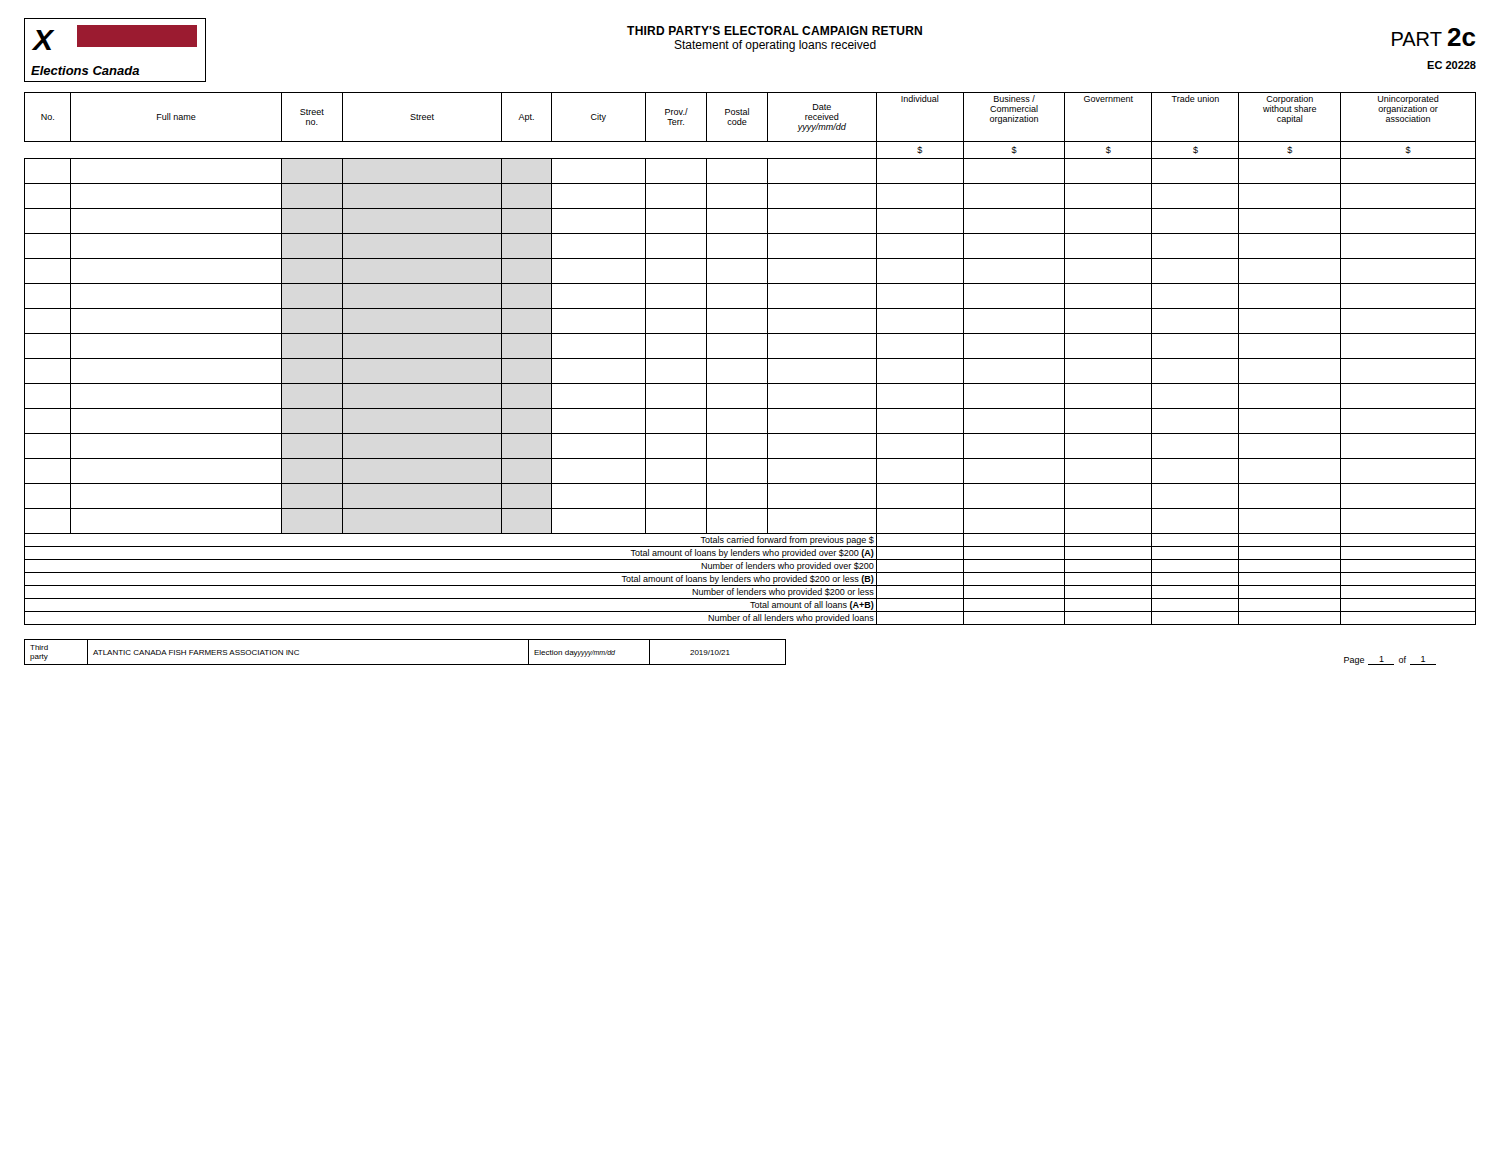X
Elections Canada
THIRD PARTY'S ELECTORAL CAMPAIGN RETURN
Statement of operating loans received
PART 2c
EC 20228
| No. | Full name | Street no. | Street | Apt. | City | Prov./ Terr. | Postal code | Date received yyyy/mm/dd | Individual | Business / Commercial organization | Government | Trade union | Corporation without share capital | Unincorporated organization or association |
| --- | --- | --- | --- | --- | --- | --- | --- | --- | --- | --- | --- | --- | --- | --- |
| | | | | | | | | | $ | $ | $ | $ | $ | $ |
| Totals carried forward from previous page $ | | | | | | |
| Total amount of loans by lenders who provided over $200 (A) | | | | | | |
| Number of lenders who provided over $200 | | | | | | |
| Total amount of loans by lenders who provided $200 or less (B) | | | | | | |
| Number of lenders who provided $200 or less | | | | | | |
| Total amount of all loans (A+B) | | | | | | |
| Number of all lenders who provided loans | | | | | | |
Third
party
ATLANTIC CANADA FISH FARMERS ASSOCIATION INC
Election day
yyyy/mm/dd
2019/10/21
Page 1 of 1